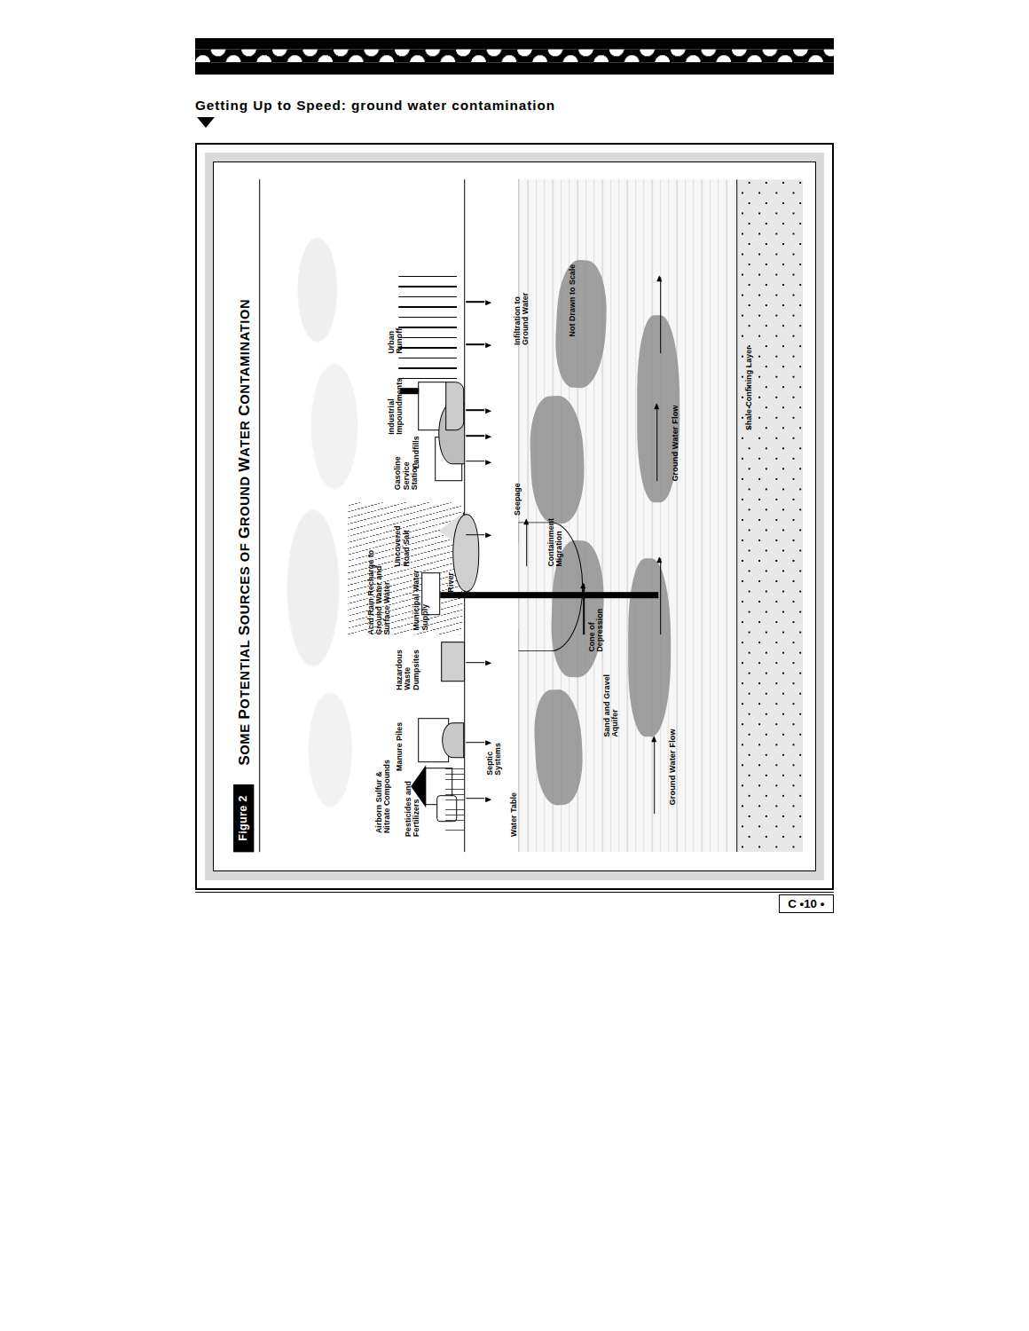Getting Up to Speed: ground water contamination
Figure 2
SOME POTENTIAL SOURCES OF GROUND WATER CONTAMINATION
Pesticides and
Fertilizers
Manure Piles
Airborn Sulfur &
Nitrate Compounds
Hazardous
Waste
Dumpsites
Uncovered
Road Salt
Acid Rain Recharge to
Ground Water and
Surface Water
Gasoline
Service
Station
Landfills
Industrial
Impoundments
Urban
Runoff
Septic
Systems
Municipal Water Supply
River
Seepage
Cone of
Depression
Containment
Migration
Water Table
Sand and Gravel Aquifer
Infiltration to
Ground Water
Not Drawn to Scale
Shale Confining Layer
Ground Water Flow
Ground Water Flow
Source: Paly, Melissa and Lee Steppacher. The Power to Protect: Three Stories about Ground Water. U.S.E.P.A., Massachusetts Audubon Society and NEIWPCC.
C •10 •